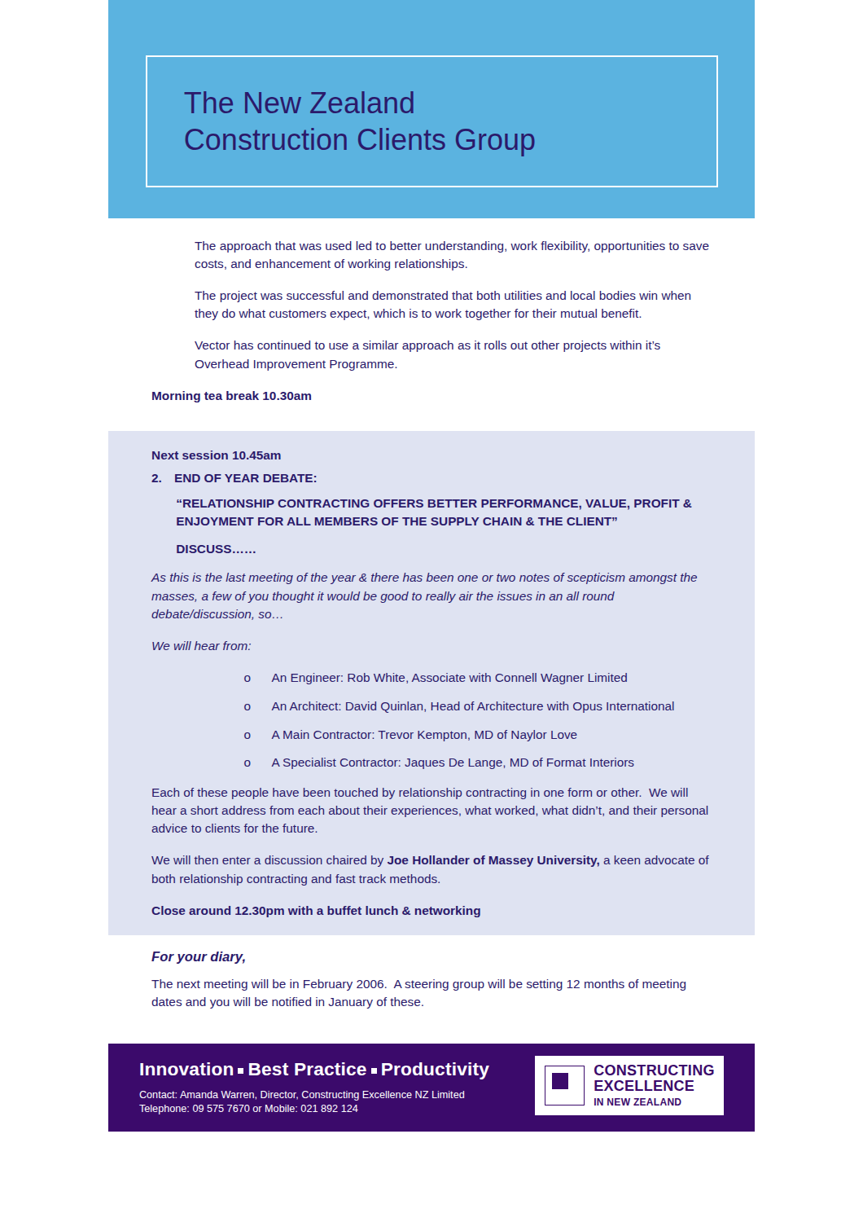The New Zealand
Construction Clients Group
The approach that was used led to better understanding, work flexibility, opportunities to save costs, and enhancement of working relationships.
The project was successful and demonstrated that both utilities and local bodies win when they do what customers expect, which is to work together for their mutual benefit.
Vector has continued to use a similar approach as it rolls out other projects within it’s Overhead Improvement Programme.
Morning tea break 10.30am
Next session 10.45am
2. END OF YEAR DEBATE:
“RELATIONSHIP CONTRACTING OFFERS BETTER PERFORMANCE, VALUE, PROFIT & ENJOYMENT FOR ALL MEMBERS OF THE SUPPLY CHAIN & THE CLIENT”
DISCUSS……
As this is the last meeting of the year & there has been one or two notes of scepticism amongst the masses, a few of you thought it would be good to really air the issues in an all round debate/discussion, so…
We will hear from:
An Engineer: Rob White, Associate with Connell Wagner Limited
An Architect: David Quinlan, Head of Architecture with Opus International
A Main Contractor: Trevor Kempton, MD of Naylor Love
A Specialist Contractor: Jaques De Lange, MD of Format Interiors
Each of these people have been touched by relationship contracting in one form or other. We will hear a short address from each about their experiences, what worked, what didn’t, and their personal advice to clients for the future.
We will then enter a discussion chaired by Joe Hollander of Massey University, a keen advocate of both relationship contracting and fast track methods.
Close around 12.30pm with a buffet lunch & networking
For your diary,
The next meeting will be in February 2006. A steering group will be setting 12 months of meeting dates and you will be notified in January of these.
Innovation Best Practice Productivity
Contact: Amanda Warren, Director, Constructing Excellence NZ Limited
Telephone: 09 575 7670 or Mobile: 021 892 124
CONSTRUCTING EXCELLENCE IN NEW ZEALAND